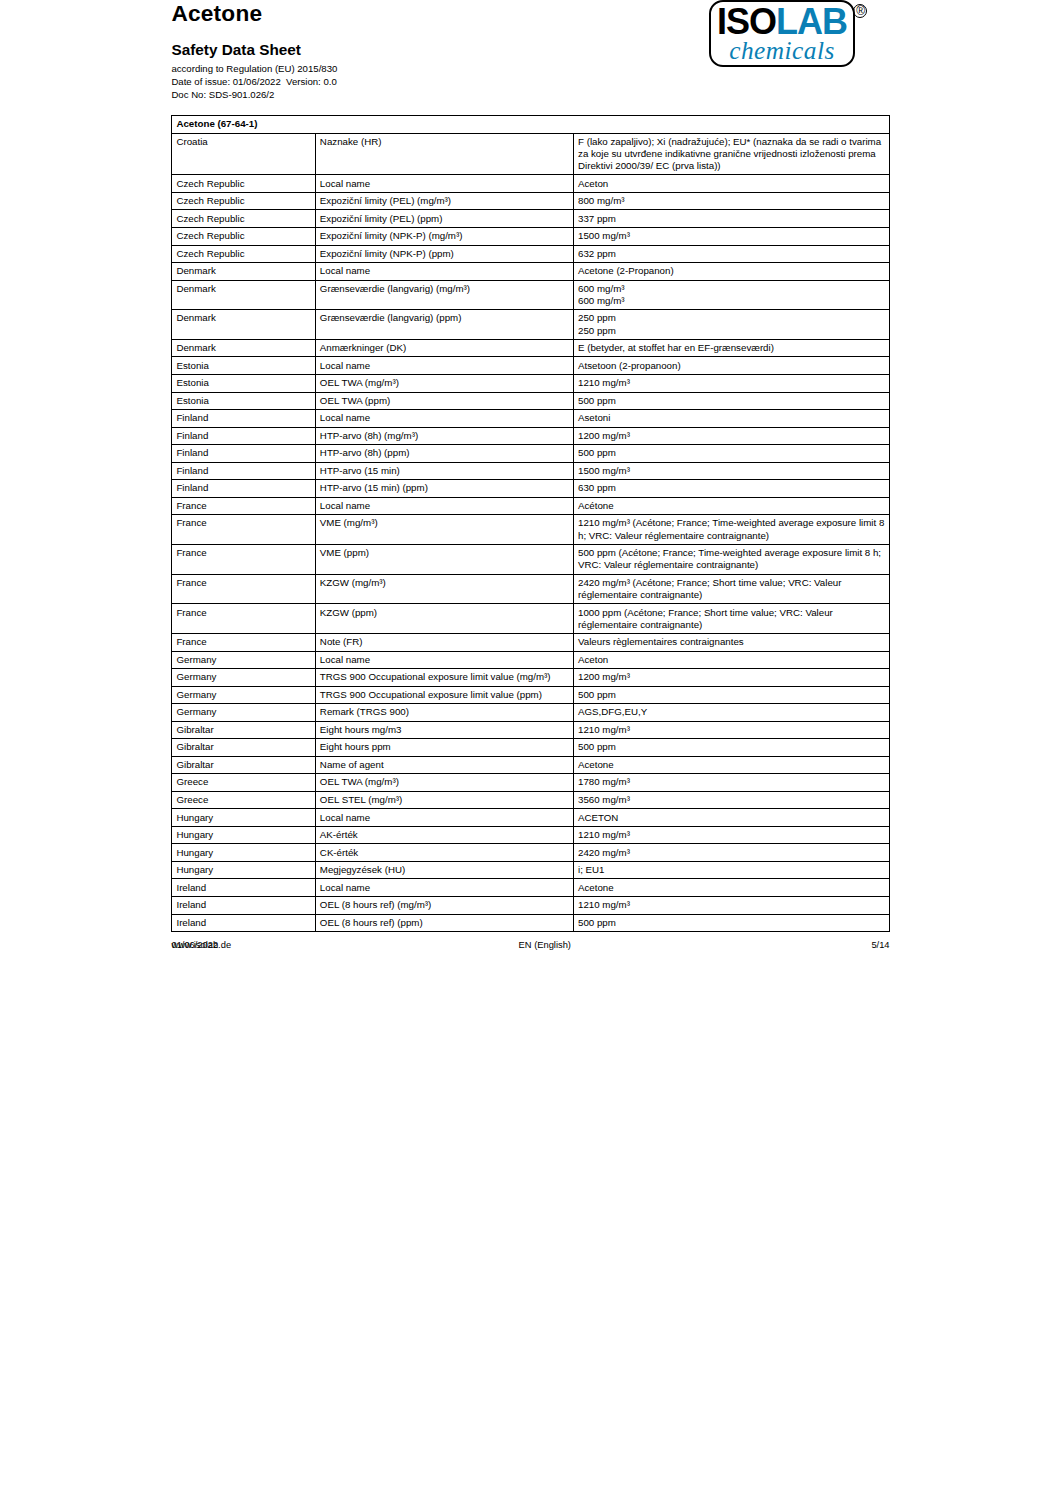Acetone
Safety Data Sheet
according to Regulation (EU) 2015/830
Date of issue: 01/06/2022 Version: 0.0
Doc No: SDS-901.026/2
ISO LAB®
chemicals
| Acetone (67-64-1) |
| Croatia | Naznake (HR) | F (lako zapaljivo); Xi (nadražujuće); EU* (naznaka da se radi o tvarima za koje su utvrđene indikativne granične vrijednosti izloženosti prema Direktivi 2000/39/ EC (prva lista)) |
| Czech Republic | Local name | Aceton |
| Czech Republic | Expoziční limity (PEL) (mg/m³) | 800 mg/m³ |
| Czech Republic | Expoziční limity (PEL) (ppm) | 337 ppm |
| Czech Republic | Expoziční limity (NPK-P) (mg/m³) | 1500 mg/m³ |
| Czech Republic | Expoziční limity (NPK-P) (ppm) | 632 ppm |
| Denmark | Local name | Acetone (2-Propanon) |
| Denmark | Grænseværdie (langvarig) (mg/m³) | 600 mg/m³ 600 mg/m³ |
| Denmark | Grænseværdie (langvarig) (ppm) | 250 ppm 250 ppm |
| Denmark | Anmærkninger (DK) | E (betyder, at stoffet har en EF-grænseværdi) |
| Estonia | Local name | Atsetoon (2-propanoon) |
| Estonia | OEL TWA (mg/m³) | 1210 mg/m³ |
| Estonia | OEL TWA (ppm) | 500 ppm |
| Finland | Local name | Asetoni |
| Finland | HTP-arvo (8h) (mg/m³) | 1200 mg/m³ |
| Finland | HTP-arvo (8h) (ppm) | 500 ppm |
| Finland | HTP-arvo (15 min) | 1500 mg/m³ |
| Finland | HTP-arvo (15 min) (ppm) | 630 ppm |
| France | Local name | Acétone |
| France | VME (mg/m³) | 1210 mg/m³ (Acétone; France; Time-weighted average exposure limit 8 h; VRC: Valeur réglementaire contraignante) |
| France | VME (ppm) | 500 ppm (Acétone; France; Time-weighted average exposure limit 8 h; VRC: Valeur réglementaire contraignante) |
| France | KZGW (mg/m³) | 2420 mg/m³ (Acétone; France; Short time value; VRC: Valeur réglementaire contraignante) |
| France | KZGW (ppm) | 1000 ppm (Acétone; France; Short time value; VRC: Valeur réglementaire contraignante) |
| France | Note (FR) | Valeurs règlementaires contraignantes |
| Germany | Local name | Aceton |
| Germany | TRGS 900 Occupational exposure limit value (mg/m³) | 1200 mg/m³ |
| Germany | TRGS 900 Occupational exposure limit value (ppm) | 500 ppm |
| Germany | Remark (TRGS 900) | AGS,DFG,EU,Y |
| Gibraltar | Eight hours mg/m3 | 1210 mg/m³ |
| Gibraltar | Eight hours ppm | 500 ppm |
| Gibraltar | Name of agent | Acetone |
| Greece | OEL TWA (mg/m³) | 1780 mg/m³ |
| Greece | OEL STEL (mg/m³) | 3560 mg/m³ |
| Hungary | Local name | ACETON |
| Hungary | AK-érték | 1210 mg/m³ |
| Hungary | CK-érték | 2420 mg/m³ |
| Hungary | Megjegyzések (HU) | i; EU1 |
| Ireland | Local name | Acetone |
| Ireland | OEL (8 hours ref) (mg/m³) | 1210 mg/m³ |
| Ireland | OEL (8 hours ref) (ppm) | 500 ppm |
01/06/2022
EN (English)
5/14
www.isolab.de